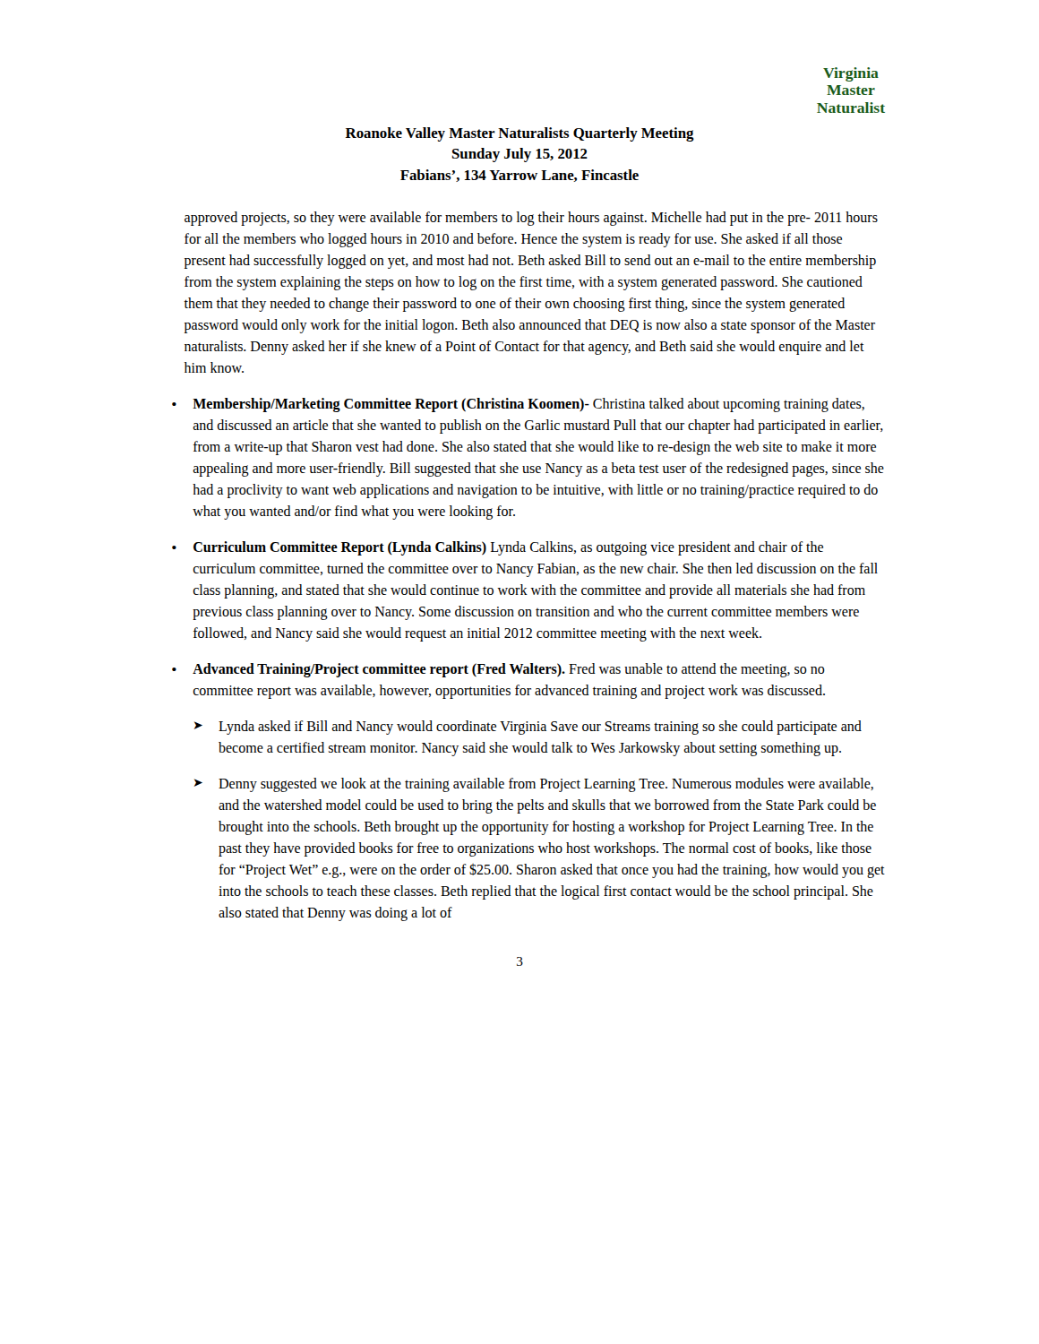Virginia Master Naturalist
Roanoke Valley Master Naturalists Quarterly Meeting Sunday July 15, 2012 Fabians’, 134 Yarrow Lane, Fincastle
approved projects, so they were available for members to log their hours against. Michelle had put in the pre- 2011 hours for all the members who logged hours in 2010 and before. Hence the system is ready for use. She asked if all those present had successfully logged on yet, and most had not. Beth asked Bill to send out an e-mail to the entire membership from the system explaining the steps on how to log on the first time, with a system generated password. She cautioned them that they needed to change their password to one of their own choosing first thing, since the system generated password would only work for the initial logon. Beth also announced that DEQ is now also a state sponsor of the Master naturalists. Denny asked her if she knew of a Point of Contact for that agency, and Beth said she would enquire and let him know.
Membership/Marketing Committee Report (Christina Koomen)- Christina talked about upcoming training dates, and discussed an article that she wanted to publish on the Garlic mustard Pull that our chapter had participated in earlier, from a write-up that Sharon vest had done. She also stated that she would like to re-design the web site to make it more appealing and more user-friendly. Bill suggested that she use Nancy as a beta test user of the redesigned pages, since she had a proclivity to want web applications and navigation to be intuitive, with little or no training/practice required to do what you wanted and/or find what you were looking for.
Curriculum Committee Report (Lynda Calkins) Lynda Calkins, as outgoing vice president and chair of the curriculum committee, turned the committee over to Nancy Fabian, as the new chair. She then led discussion on the fall class planning, and stated that she would continue to work with the committee and provide all materials she had from previous class planning over to Nancy. Some discussion on transition and who the current committee members were followed, and Nancy said she would request an initial 2012 committee meeting with the next week.
Advanced Training/Project committee report (Fred Walters). Fred was unable to attend the meeting, so no committee report was available, however, opportunities for advanced training and project work was discussed.
Lynda asked if Bill and Nancy would coordinate Virginia Save our Streams training so she could participate and become a certified stream monitor. Nancy said she would talk to Wes Jarkowsky about setting something up.
Denny suggested we look at the training available from Project Learning Tree. Numerous modules were available, and the watershed model could be used to bring the pelts and skulls that we borrowed from the State Park could be brought into the schools. Beth brought up the opportunity for hosting a workshop for Project Learning Tree. In the past they have provided books for free to organizations who host workshops. The normal cost of books, like those for “Project Wet” e.g., were on the order of $25.00. Sharon asked that once you had the training, how would you get into the schools to teach these classes. Beth replied that the logical first contact would be the school principal. She also stated that Denny was doing a lot of
3